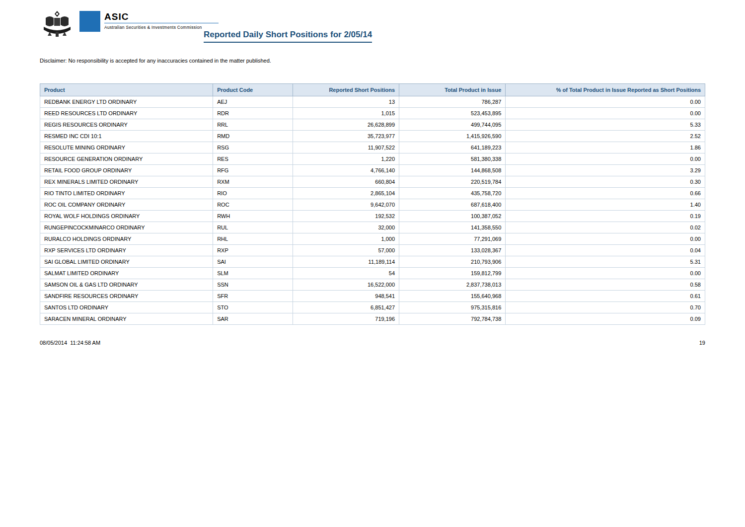ASIC
Australian Securities & Investments Commission
Reported Daily Short Positions for 2/05/14
Disclaimer: No responsibility is accepted for any inaccuracies contained in the matter published.
| Product | Product Code | Reported Short Positions | Total Product in Issue | % of Total Product in Issue Reported as Short Positions |
| --- | --- | --- | --- | --- |
| REDBANK ENERGY LTD ORDINARY | AEJ | 13 | 786,287 | 0.00 |
| REED RESOURCES LTD ORDINARY | RDR | 1,015 | 523,453,895 | 0.00 |
| REGIS RESOURCES ORDINARY | RRL | 26,628,899 | 499,744,095 | 5.33 |
| RESMED INC CDI 10:1 | RMD | 35,723,977 | 1,415,926,590 | 2.52 |
| RESOLUTE MINING ORDINARY | RSG | 11,907,522 | 641,189,223 | 1.86 |
| RESOURCE GENERATION ORDINARY | RES | 1,220 | 581,380,338 | 0.00 |
| RETAIL FOOD GROUP ORDINARY | RFG | 4,766,140 | 144,868,508 | 3.29 |
| REX MINERALS LIMITED ORDINARY | RXM | 660,804 | 220,519,784 | 0.30 |
| RIO TINTO LIMITED ORDINARY | RIO | 2,865,104 | 435,758,720 | 0.66 |
| ROC OIL COMPANY ORDINARY | ROC | 9,642,070 | 687,618,400 | 1.40 |
| ROYAL WOLF HOLDINGS ORDINARY | RWH | 192,532 | 100,387,052 | 0.19 |
| RUNGEPINCOCKMINARCO ORDINARY | RUL | 32,000 | 141,358,550 | 0.02 |
| RURALCO HOLDINGS ORDINARY | RHL | 1,000 | 77,291,069 | 0.00 |
| RXP SERVICES LTD ORDINARY | RXP | 57,000 | 133,028,367 | 0.04 |
| SAI GLOBAL LIMITED ORDINARY | SAI | 11,189,114 | 210,793,906 | 5.31 |
| SALMAT LIMITED ORDINARY | SLM | 54 | 159,812,799 | 0.00 |
| SAMSON OIL & GAS LTD ORDINARY | SSN | 16,522,000 | 2,837,738,013 | 0.58 |
| SANDFIRE RESOURCES ORDINARY | SFR | 948,541 | 155,640,968 | 0.61 |
| SANTOS LTD ORDINARY | STO | 6,851,427 | 975,315,816 | 0.70 |
| SARACEN MINERAL ORDINARY | SAR | 719,196 | 792,784,738 | 0.09 |
08/05/2014 11:24:58 AM
19